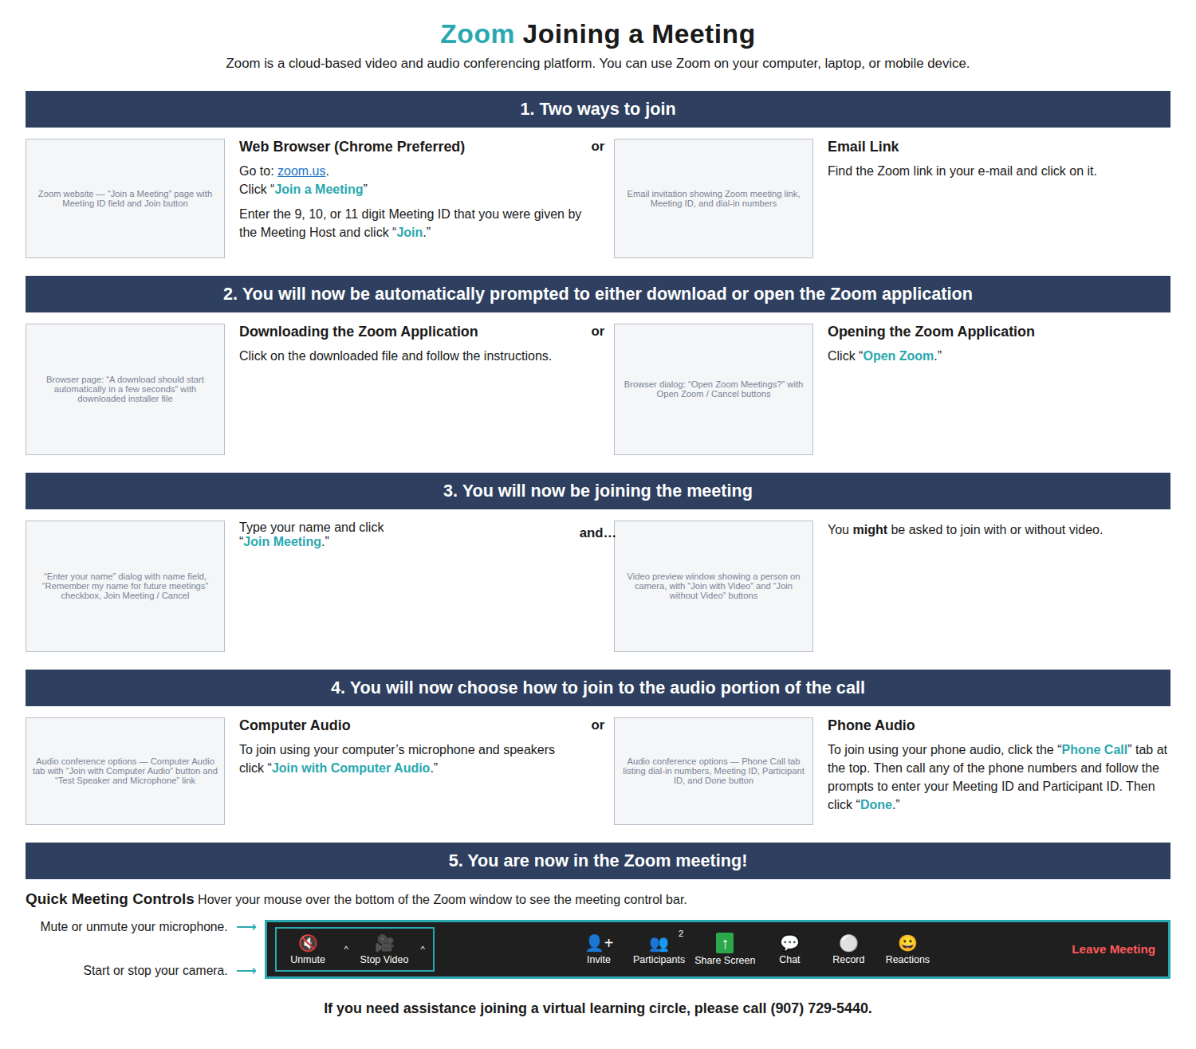Zoom Joining a Meeting
Zoom is a cloud-based video and audio conferencing platform. You can use Zoom on your computer, laptop, or mobile device.
1. Two ways to join
or
Zoom website — “Join a Meeting” page with Meeting ID field and Join button
Web Browser (Chrome Preferred)
Go to: zoom.us.
Click “Join a Meeting”
Enter the 9, 10, or 11 digit Meeting ID that you were given by the Meeting Host and click “Join.”
Email invitation showing Zoom meeting link, Meeting ID, and dial-in numbers
Email Link
Find the Zoom link in your e-mail and click on it.
2. You will now be automatically prompted to either download or open the Zoom application
or
Browser page: “A download should start automatically in a few seconds” with downloaded installer file
Downloading the Zoom Application
Click on the downloaded file and follow the instructions.
Browser dialog: “Open Zoom Meetings?” with Open Zoom / Cancel buttons
Opening the Zoom Application
Click “Open Zoom.”
3. You will now be joining the meeting
and…
“Enter your name” dialog with name field, “Remember my name for future meetings” checkbox, Join Meeting / Cancel
Type your name and click
“Join Meeting.”
Video preview window showing a person on camera, with “Join with Video” and “Join without Video” buttons
You might be asked to join with or without video.
4. You will now choose how to join to the audio portion of the call
or
Audio conference options — Computer Audio tab with “Join with Computer Audio” button and “Test Speaker and Microphone” link
Computer Audio
To join using your computer’s microphone and speakers click “Join with Computer Audio.”
Audio conference options — Phone Call tab listing dial-in numbers, Meeting ID, Participant ID, and Done button
Phone Audio
To join using your phone audio, click the “Phone Call” tab at the top. Then call any of the phone numbers and follow the prompts to enter your Meeting ID and Participant ID. Then click “Done.”
5. You are now in the Zoom meeting!
Quick Meeting Controls Hover your mouse over the bottom of the Zoom window to see the meeting control bar.
Mute or unmute your microphone. ⟶ Start or stop your camera. ⟶
🔇Unmute
^
🎥Stop Video
^
👤+Invite
2👥Participants
↑Share Screen
💬Chat
⚪Record
😀Reactions
Leave Meeting
If you need assistance joining a virtual learning circle, please call (907) 729-5440.